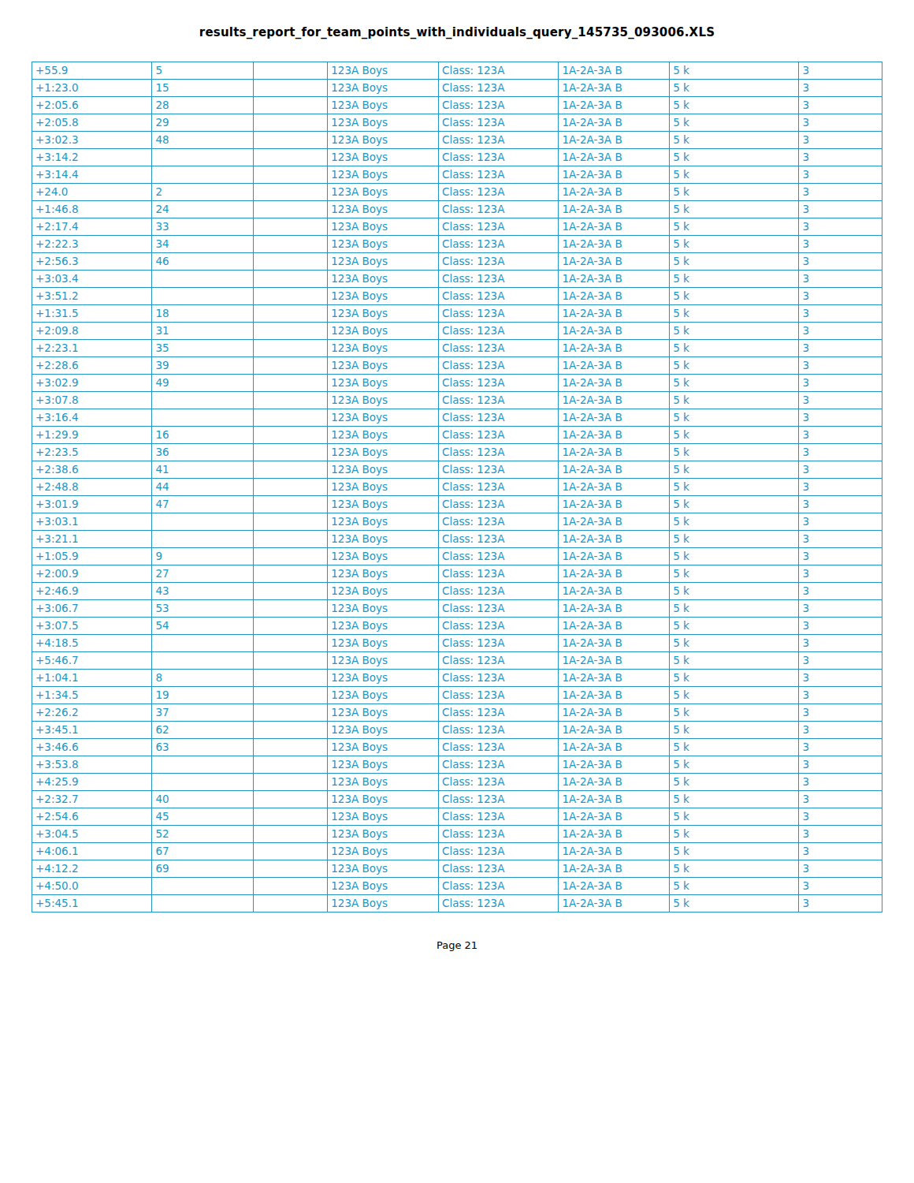results_report_for_team_points_with_individuals_query_145735_093006.XLS
| +55.9 | 5 | | 123A Boys | Class: 123A | 1A-2A-3A B | 5 k | 3 |
| +1:23.0 | 15 | | 123A Boys | Class: 123A | 1A-2A-3A B | 5 k | 3 |
| +2:05.6 | 28 | | 123A Boys | Class: 123A | 1A-2A-3A B | 5 k | 3 |
| +2:05.8 | 29 | | 123A Boys | Class: 123A | 1A-2A-3A B | 5 k | 3 |
| +3:02.3 | 48 | | 123A Boys | Class: 123A | 1A-2A-3A B | 5 k | 3 |
| +3:14.2 | | | 123A Boys | Class: 123A | 1A-2A-3A B | 5 k | 3 |
| +3:14.4 | | | 123A Boys | Class: 123A | 1A-2A-3A B | 5 k | 3 |
| +24.0 | 2 | | 123A Boys | Class: 123A | 1A-2A-3A B | 5 k | 3 |
| +1:46.8 | 24 | | 123A Boys | Class: 123A | 1A-2A-3A B | 5 k | 3 |
| +2:17.4 | 33 | | 123A Boys | Class: 123A | 1A-2A-3A B | 5 k | 3 |
| +2:22.3 | 34 | | 123A Boys | Class: 123A | 1A-2A-3A B | 5 k | 3 |
| +2:56.3 | 46 | | 123A Boys | Class: 123A | 1A-2A-3A B | 5 k | 3 |
| +3:03.4 | | | 123A Boys | Class: 123A | 1A-2A-3A B | 5 k | 3 |
| +3:51.2 | | | 123A Boys | Class: 123A | 1A-2A-3A B | 5 k | 3 |
| +1:31.5 | 18 | | 123A Boys | Class: 123A | 1A-2A-3A B | 5 k | 3 |
| +2:09.8 | 31 | | 123A Boys | Class: 123A | 1A-2A-3A B | 5 k | 3 |
| +2:23.1 | 35 | | 123A Boys | Class: 123A | 1A-2A-3A B | 5 k | 3 |
| +2:28.6 | 39 | | 123A Boys | Class: 123A | 1A-2A-3A B | 5 k | 3 |
| +3:02.9 | 49 | | 123A Boys | Class: 123A | 1A-2A-3A B | 5 k | 3 |
| +3:07.8 | | | 123A Boys | Class: 123A | 1A-2A-3A B | 5 k | 3 |
| +3:16.4 | | | 123A Boys | Class: 123A | 1A-2A-3A B | 5 k | 3 |
| +1:29.9 | 16 | | 123A Boys | Class: 123A | 1A-2A-3A B | 5 k | 3 |
| +2:23.5 | 36 | | 123A Boys | Class: 123A | 1A-2A-3A B | 5 k | 3 |
| +2:38.6 | 41 | | 123A Boys | Class: 123A | 1A-2A-3A B | 5 k | 3 |
| +2:48.8 | 44 | | 123A Boys | Class: 123A | 1A-2A-3A B | 5 k | 3 |
| +3:01.9 | 47 | | 123A Boys | Class: 123A | 1A-2A-3A B | 5 k | 3 |
| +3:03.1 | | | 123A Boys | Class: 123A | 1A-2A-3A B | 5 k | 3 |
| +3:21.1 | | | 123A Boys | Class: 123A | 1A-2A-3A B | 5 k | 3 |
| +1:05.9 | 9 | | 123A Boys | Class: 123A | 1A-2A-3A B | 5 k | 3 |
| +2:00.9 | 27 | | 123A Boys | Class: 123A | 1A-2A-3A B | 5 k | 3 |
| +2:46.9 | 43 | | 123A Boys | Class: 123A | 1A-2A-3A B | 5 k | 3 |
| +3:06.7 | 53 | | 123A Boys | Class: 123A | 1A-2A-3A B | 5 k | 3 |
| +3:07.5 | 54 | | 123A Boys | Class: 123A | 1A-2A-3A B | 5 k | 3 |
| +4:18.5 | | | 123A Boys | Class: 123A | 1A-2A-3A B | 5 k | 3 |
| +5:46.7 | | | 123A Boys | Class: 123A | 1A-2A-3A B | 5 k | 3 |
| +1:04.1 | 8 | | 123A Boys | Class: 123A | 1A-2A-3A B | 5 k | 3 |
| +1:34.5 | 19 | | 123A Boys | Class: 123A | 1A-2A-3A B | 5 k | 3 |
| +2:26.2 | 37 | | 123A Boys | Class: 123A | 1A-2A-3A B | 5 k | 3 |
| +3:45.1 | 62 | | 123A Boys | Class: 123A | 1A-2A-3A B | 5 k | 3 |
| +3:46.6 | 63 | | 123A Boys | Class: 123A | 1A-2A-3A B | 5 k | 3 |
| +3:53.8 | | | 123A Boys | Class: 123A | 1A-2A-3A B | 5 k | 3 |
| +4:25.9 | | | 123A Boys | Class: 123A | 1A-2A-3A B | 5 k | 3 |
| +2:32.7 | 40 | | 123A Boys | Class: 123A | 1A-2A-3A B | 5 k | 3 |
| +2:54.6 | 45 | | 123A Boys | Class: 123A | 1A-2A-3A B | 5 k | 3 |
| +3:04.5 | 52 | | 123A Boys | Class: 123A | 1A-2A-3A B | 5 k | 3 |
| +4:06.1 | 67 | | 123A Boys | Class: 123A | 1A-2A-3A B | 5 k | 3 |
| +4:12.2 | 69 | | 123A Boys | Class: 123A | 1A-2A-3A B | 5 k | 3 |
| +4:50.0 | | | 123A Boys | Class: 123A | 1A-2A-3A B | 5 k | 3 |
| +5:45.1 | | | 123A Boys | Class: 123A | 1A-2A-3A B | 5 k | 3 |
Page 21